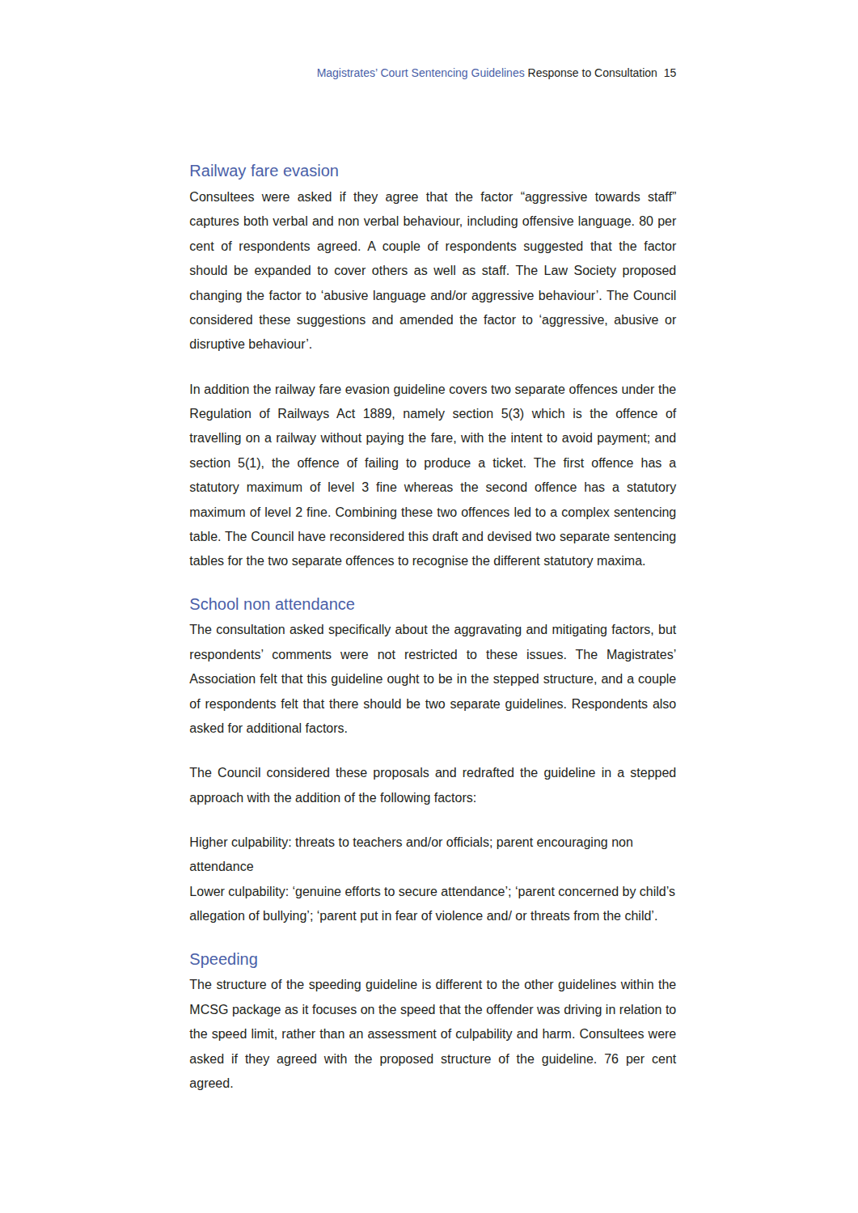Magistrates’ Court Sentencing Guidelines Response to Consultation 15
Railway fare evasion
Consultees were asked if they agree that the factor “aggressive towards staff” captures both verbal and non verbal behaviour, including offensive language. 80 per cent of respondents agreed. A couple of respondents suggested that the factor should be expanded to cover others as well as staff. The Law Society proposed changing the factor to ‘abusive language and/or aggressive behaviour’. The Council considered these suggestions and amended the factor to ‘aggressive, abusive or disruptive behaviour’.
In addition the railway fare evasion guideline covers two separate offences under the Regulation of Railways Act 1889, namely section 5(3) which is the offence of travelling on a railway without paying the fare, with the intent to avoid payment; and section 5(1), the offence of failing to produce a ticket. The first offence has a statutory maximum of level 3 fine whereas the second offence has a statutory maximum of level 2 fine. Combining these two offences led to a complex sentencing table. The Council have reconsidered this draft and devised two separate sentencing tables for the two separate offences to recognise the different statutory maxima.
School non attendance
The consultation asked specifically about the aggravating and mitigating factors, but respondents’ comments were not restricted to these issues. The Magistrates’ Association felt that this guideline ought to be in the stepped structure, and a couple of respondents felt that there should be two separate guidelines. Respondents also asked for additional factors.
The Council considered these proposals and redrafted the guideline in a stepped approach with the addition of the following factors:
Higher culpability: threats to teachers and/or officials; parent encouraging non attendance
Lower culpability: ‘genuine efforts to secure attendance’; ‘parent concerned by child’s allegation of bullying’; ‘parent put in fear of violence and/ or threats from the child’.
Speeding
The structure of the speeding guideline is different to the other guidelines within the MCSG package as it focuses on the speed that the offender was driving in relation to the speed limit, rather than an assessment of culpability and harm. Consultees were asked if they agreed with the proposed structure of the guideline. 76 per cent agreed.